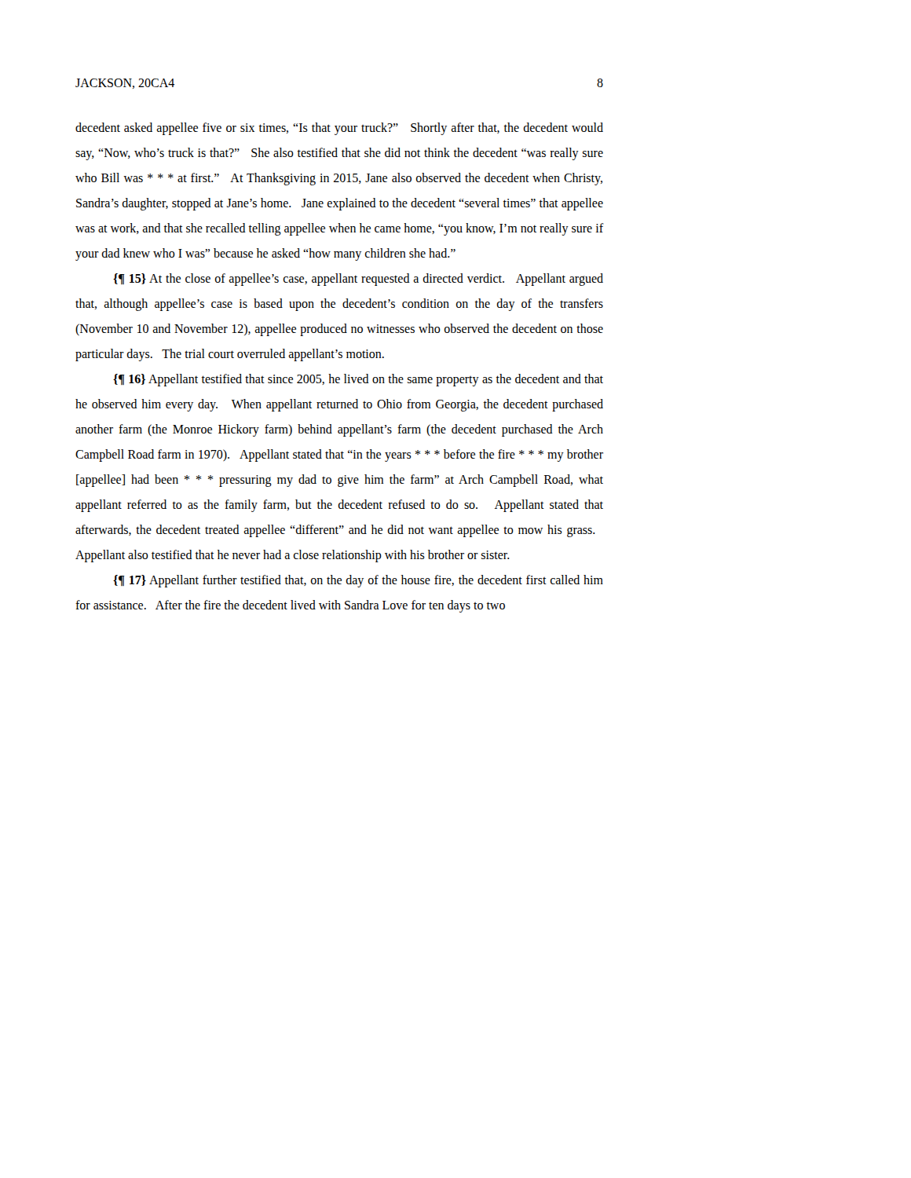JACKSON, 20CA4 8
decedent asked appellee five or six times, “Is that your truck?” Shortly after that, the decedent would say, “Now, who’s truck is that?” She also testified that she did not think the decedent “was really sure who Bill was * * * at first.” At Thanksgiving in 2015, Jane also observed the decedent when Christy, Sandra’s daughter, stopped at Jane’s home. Jane explained to the decedent “several times” that appellee was at work, and that she recalled telling appellee when he came home, “you know, I’m not really sure if your dad knew who I was” because he asked “how many children she had.”
{¶ 15} At the close of appellee’s case, appellant requested a directed verdict. Appellant argued that, although appellee’s case is based upon the decedent’s condition on the day of the transfers (November 10 and November 12), appellee produced no witnesses who observed the decedent on those particular days. The trial court overruled appellant’s motion.
{¶ 16} Appellant testified that since 2005, he lived on the same property as the decedent and that he observed him every day. When appellant returned to Ohio from Georgia, the decedent purchased another farm (the Monroe Hickory farm) behind appellant’s farm (the decedent purchased the Arch Campbell Road farm in 1970). Appellant stated that “in the years * * * before the fire * * * my brother [appellee] had been * * * pressuring my dad to give him the farm” at Arch Campbell Road, what appellant referred to as the family farm, but the decedent refused to do so. Appellant stated that afterwards, the decedent treated appellee “different” and he did not want appellee to mow his grass. Appellant also testified that he never had a close relationship with his brother or sister.
{¶ 17} Appellant further testified that, on the day of the house fire, the decedent first called him for assistance. After the fire the decedent lived with Sandra Love for ten days to two